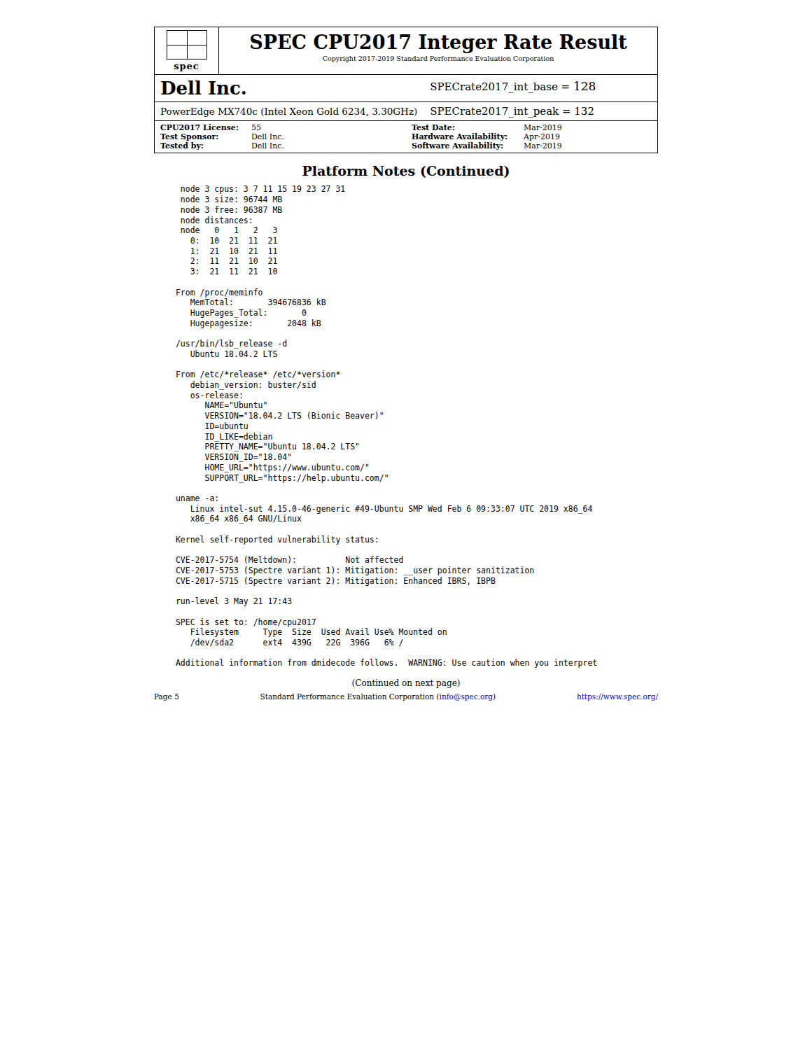spec
SPEC CPU2017 Integer Rate Result
Copyright 2017-2019 Standard Performance Evaluation Corporation
Dell Inc.
SPECrate2017_int_base = 128
PowerEdge MX740c (Intel Xeon Gold 6234, 3.30GHz)
SPECrate2017_int_peak = 132
CPU2017 License: 55
Test Sponsor: Dell Inc.
Tested by: Dell Inc.
Test Date: Mar-2019
Hardware Availability: Apr-2019
Software Availability: Mar-2019
Platform Notes (Continued)
  node 3 cpus: 3 7 11 15 19 23 27 31
  node 3 size: 96744 MB
  node 3 free: 96387 MB
  node distances:
  node   0   1   2   3
    0:  10  21  11  21
    1:  21  10  21  11
    2:  11  21  10  21
    3:  21  11  21  10

 From /proc/meminfo
    MemTotal:       394676836 kB
    HugePages_Total:       0
    Hugepagesize:       2048 kB

 /usr/bin/lsb_release -d
    Ubuntu 18.04.2 LTS

 From /etc/*release* /etc/*version*
    debian_version: buster/sid
    os-release:
       NAME="Ubuntu"
       VERSION="18.04.2 LTS (Bionic Beaver)"
       ID=ubuntu
       ID_LIKE=debian
       PRETTY_NAME="Ubuntu 18.04.2 LTS"
       VERSION_ID="18.04"
       HOME_URL="https://www.ubuntu.com/"
       SUPPORT_URL="https://help.ubuntu.com/"

 uname -a:
    Linux intel-sut 4.15.0-46-generic #49-Ubuntu SMP Wed Feb 6 09:33:07 UTC 2019 x86_64
    x86_64 x86_64 GNU/Linux

 Kernel self-reported vulnerability status:

 CVE-2017-5754 (Meltdown):          Not affected
 CVE-2017-5753 (Spectre variant 1): Mitigation: __user pointer sanitization
 CVE-2017-5715 (Spectre variant 2): Mitigation: Enhanced IBRS, IBPB

 run-level 3 May 21 17:43

 SPEC is set to: /home/cpu2017
    Filesystem     Type  Size  Used Avail Use% Mounted on
    /dev/sda2      ext4  439G   22G  396G   6% /

 Additional information from dmidecode follows.  WARNING: Use caution when you interpret
(Continued on next page)
Page 5
Standard Performance Evaluation Corporation (info@spec.org)
https://www.spec.org/